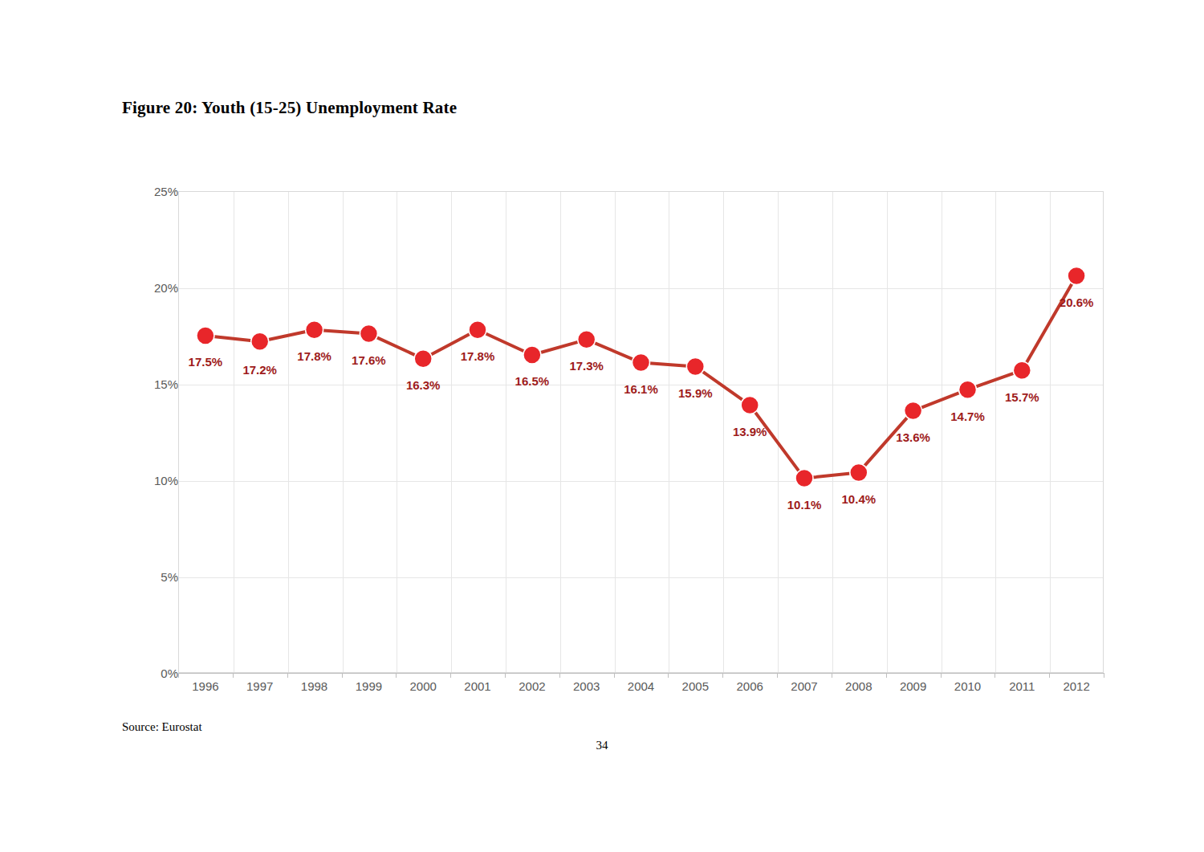Figure 20: Youth (15-25) Unemployment Rate
25%
20%
15%
10%
5%
0%
1996
1997
1998
1999
2000
2001
2002
2003
2004
2005
2006
2007
2008
2009
2010
2011
2012
17.5%
17.2%
17.8%
17.6%
16.3%
17.8%
16.5%
17.3%
16.1%
15.9%
13.9%
10.1%
10.4%
13.6%
14.7%
15.7%
20.6%
Source: Eurostat
34